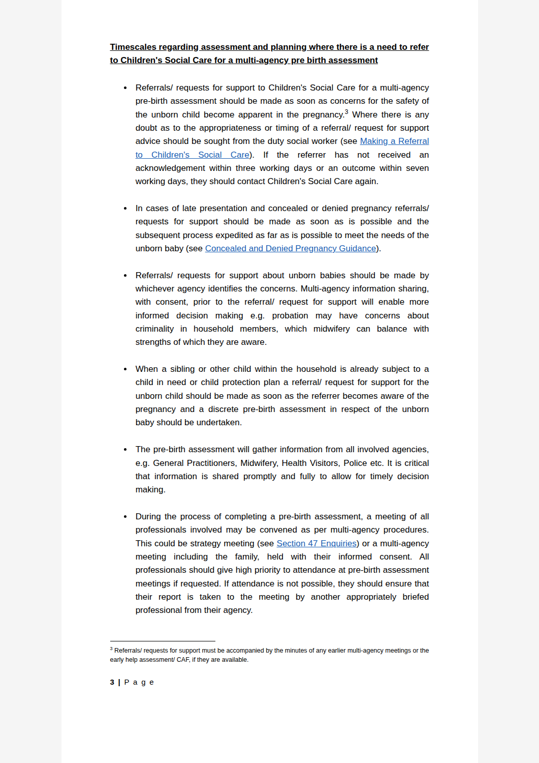Timescales regarding assessment and planning where there is a need to refer to Children's Social Care for a multi-agency pre birth assessment
Referrals/ requests for support to Children's Social Care for a multi-agency pre-birth assessment should be made as soon as concerns for the safety of the unborn child become apparent in the pregnancy.3 Where there is any doubt as to the appropriateness or timing of a referral/ request for support advice should be sought from the duty social worker (see Making a Referral to Children's Social Care). If the referrer has not received an acknowledgement within three working days or an outcome within seven working days, they should contact Children's Social Care again.
In cases of late presentation and concealed or denied pregnancy referrals/ requests for support should be made as soon as is possible and the subsequent process expedited as far as is possible to meet the needs of the unborn baby (see Concealed and Denied Pregnancy Guidance).
Referrals/ requests for support about unborn babies should be made by whichever agency identifies the concerns. Multi-agency information sharing, with consent, prior to the referral/ request for support will enable more informed decision making e.g. probation may have concerns about criminality in household members, which midwifery can balance with strengths of which they are aware.
When a sibling or other child within the household is already subject to a child in need or child protection plan a referral/ request for support for the unborn child should be made as soon as the referrer becomes aware of the pregnancy and a discrete pre-birth assessment in respect of the unborn baby should be undertaken.
The pre-birth assessment will gather information from all involved agencies, e.g. General Practitioners, Midwifery, Health Visitors, Police etc. It is critical that information is shared promptly and fully to allow for timely decision making.
During the process of completing a pre-birth assessment, a meeting of all professionals involved may be convened as per multi-agency procedures. This could be strategy meeting (see Section 47 Enquiries) or a multi-agency meeting including the family, held with their informed consent. All professionals should give high priority to attendance at pre-birth assessment meetings if requested. If attendance is not possible, they should ensure that their report is taken to the meeting by another appropriately briefed professional from their agency.
3 Referrals/ requests for support must be accompanied by the minutes of any earlier multi-agency meetings or the early help assessment/ CAF, if they are available.
3 | P a g e